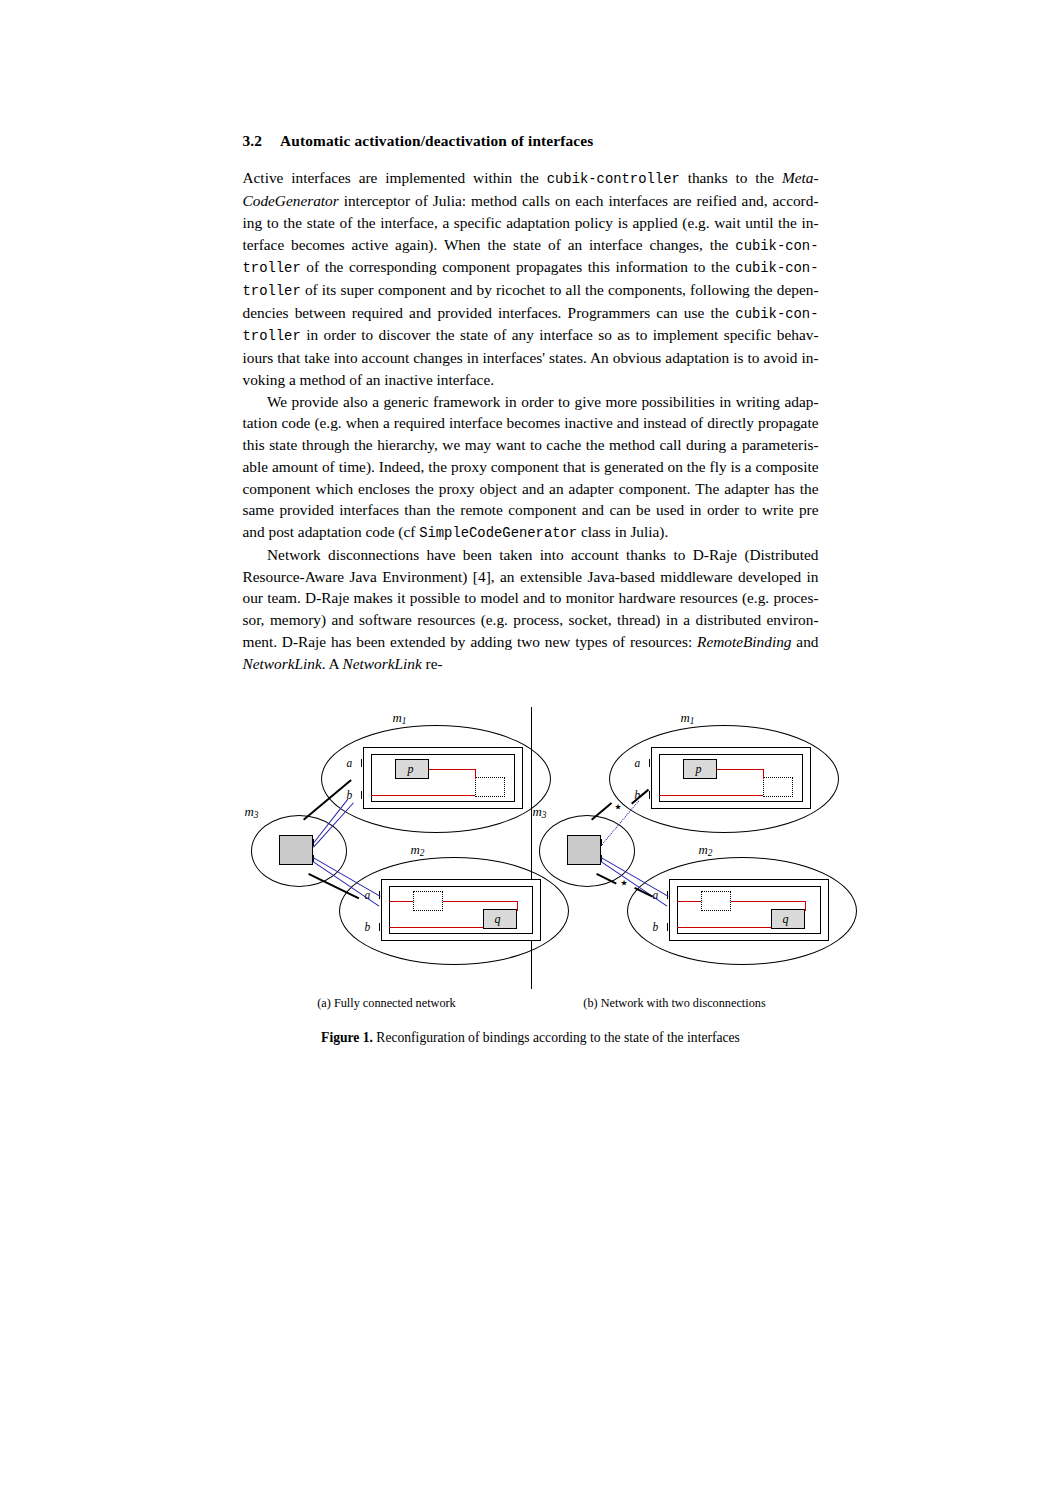3.2 Automatic activation/deactivation of interfaces
Active interfaces are implemented within the cubik-controller thanks to the Meta-CodeGenerator interceptor of Julia: method calls on each interfaces are reified and, according to the state of the interface, a specific adaptation policy is applied (e.g. wait until the interface becomes active again). When the state of an interface changes, the cubik-controller of the corresponding component propagates this information to the cubik-controller of its super component and by ricochet to all the components, following the dependencies between required and provided interfaces. Programmers can use the cubik-controller in order to discover the state of any interface so as to implement specific behaviours that take into account changes in interfaces' states. An obvious adaptation is to avoid invoking a method of an inactive interface.
We provide also a generic framework in order to give more possibilities in writing adaptation code (e.g. when a required interface becomes inactive and instead of directly propagate this state through the hierarchy, we may want to cache the method call during a parameterisable amount of time). Indeed, the proxy component that is generated on the fly is a composite component which encloses the proxy object and an adapter component. The adapter has the same provided interfaces than the remote component and can be used in order to write pre and post adaptation code (cf SimpleCodeGenerator class in Julia).
Network disconnections have been taken into account thanks to D-Raje (Distributed Resource-Aware Java Environment) [4], an extensible Java-based middleware developed in our team. D-Raje makes it possible to model and to monitor hardware resources (e.g. processor, memory) and software resources (e.g. process, socket, thread) in a distributed environment. D-Raje has been extended by adding two new types of resources: RemoteBinding and NetworkLink. A NetworkLink re-
m1
p
a
b
m3
m2
q
a
b
(a) Fully connected network
m1
p
a
b
m3
m2
q
a
b
⋆
⋆
(b) Network with two disconnections
Figure 1. Reconfiguration of bindings according to the state of the interfaces